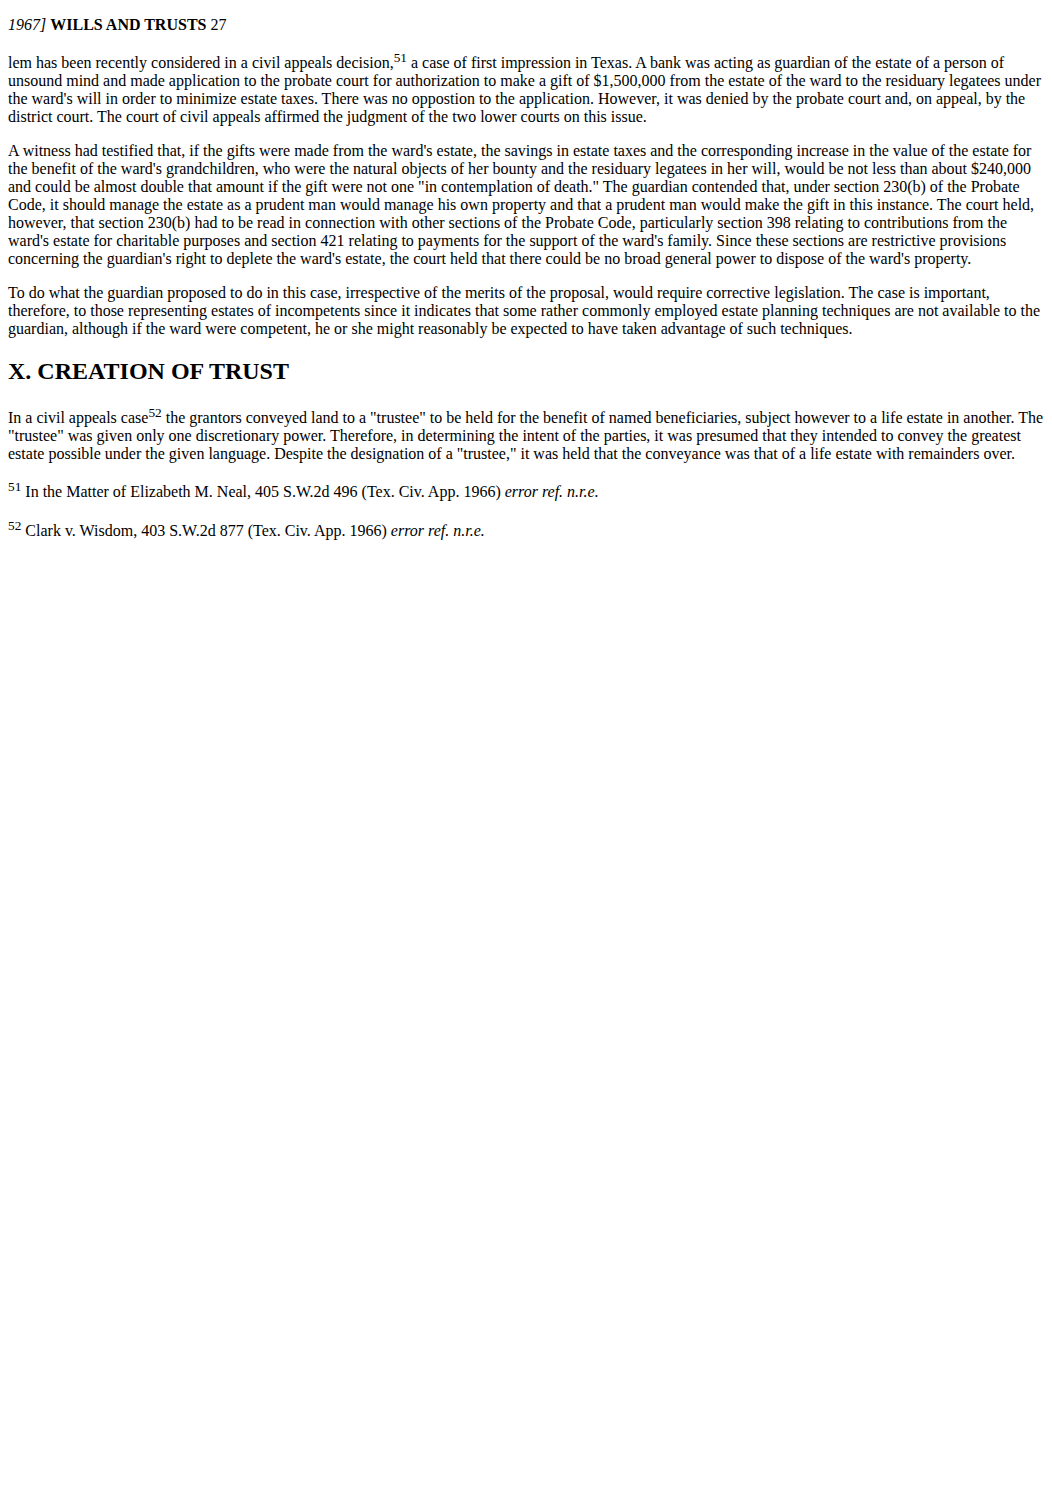1967] WILLS AND TRUSTS 27
lem has been recently considered in a civil appeals decision,51 a case of first impression in Texas. A bank was acting as guardian of the estate of a person of unsound mind and made application to the probate court for authorization to make a gift of $1,500,000 from the estate of the ward to the residuary legatees under the ward's will in order to minimize estate taxes. There was no oppostion to the application. However, it was denied by the probate court and, on appeal, by the district court. The court of civil appeals affirmed the judgment of the two lower courts on this issue.
A witness had testified that, if the gifts were made from the ward's estate, the savings in estate taxes and the corresponding increase in the value of the estate for the benefit of the ward's grandchildren, who were the natural objects of her bounty and the residuary legatees in her will, would be not less than about $240,000 and could be almost double that amount if the gift were not one "in contemplation of death." The guardian contended that, under section 230(b) of the Probate Code, it should manage the estate as a prudent man would manage his own property and that a prudent man would make the gift in this instance. The court held, however, that section 230(b) had to be read in connection with other sections of the Probate Code, particularly section 398 relating to contributions from the ward's estate for charitable purposes and section 421 relating to payments for the support of the ward's family. Since these sections are restrictive provisions concerning the guardian's right to deplete the ward's estate, the court held that there could be no broad general power to dispose of the ward's property.
To do what the guardian proposed to do in this case, irrespective of the merits of the proposal, would require corrective legislation. The case is important, therefore, to those representing estates of incompetents since it indicates that some rather commonly employed estate planning techniques are not available to the guardian, although if the ward were competent, he or she might reasonably be expected to have taken advantage of such techniques.
X. CREATION OF TRUST
In a civil appeals case52 the grantors conveyed land to a "trustee" to be held for the benefit of named beneficiaries, subject however to a life estate in another. The "trustee" was given only one discretionary power. Therefore, in determining the intent of the parties, it was presumed that they intended to convey the greatest estate possible under the given language. Despite the designation of a "trustee," it was held that the conveyance was that of a life estate with remainders over.
51 In the Matter of Elizabeth M. Neal, 405 S.W.2d 496 (Tex. Civ. App. 1966) error ref. n.r.e.
52 Clark v. Wisdom, 403 S.W.2d 877 (Tex. Civ. App. 1966) error ref. n.r.e.